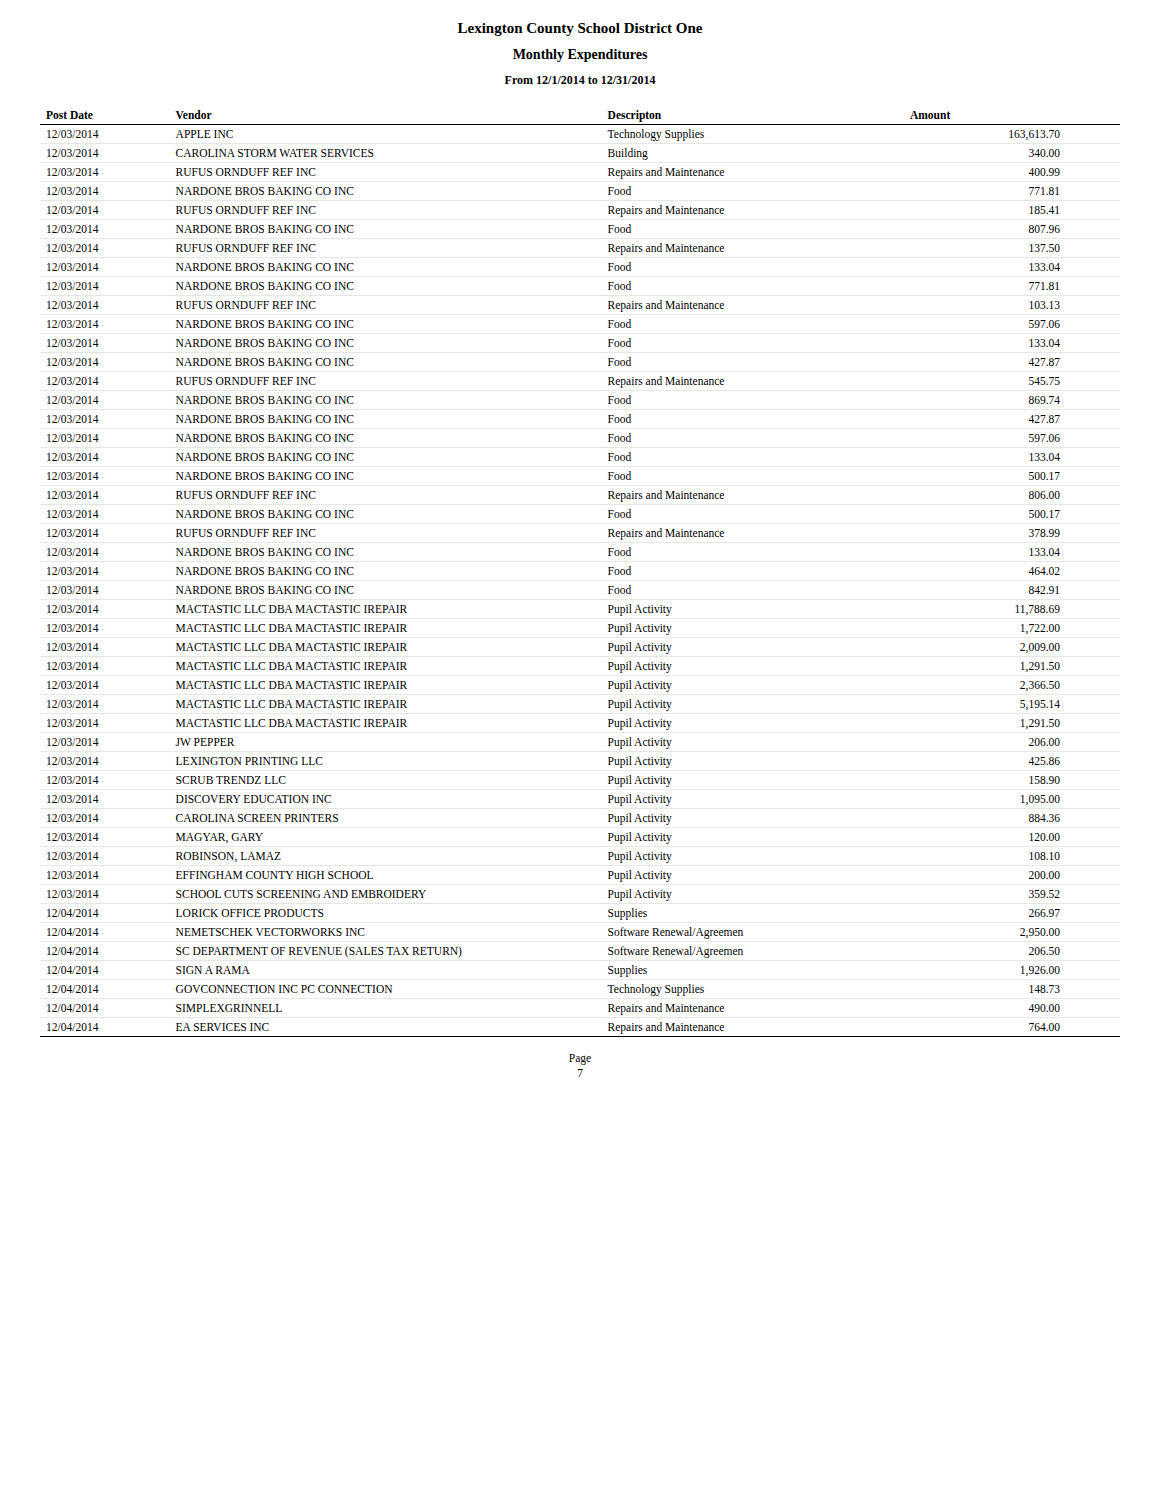Lexington County School District One
Monthly Expenditures
From 12/1/2014 to 12/31/2014
| Post Date | Vendor | Descripton | Amount |
| --- | --- | --- | --- |
| 12/03/2014 | APPLE INC | Technology Supplies | 163,613.70 |
| 12/03/2014 | CAROLINA STORM WATER SERVICES | Building | 340.00 |
| 12/03/2014 | RUFUS ORNDUFF REF INC | Repairs and Maintenance | 400.99 |
| 12/03/2014 | NARDONE BROS BAKING CO INC | Food | 771.81 |
| 12/03/2014 | RUFUS ORNDUFF REF INC | Repairs and Maintenance | 185.41 |
| 12/03/2014 | NARDONE BROS BAKING CO INC | Food | 807.96 |
| 12/03/2014 | RUFUS ORNDUFF REF INC | Repairs and Maintenance | 137.50 |
| 12/03/2014 | NARDONE BROS BAKING CO INC | Food | 133.04 |
| 12/03/2014 | NARDONE BROS BAKING CO INC | Food | 771.81 |
| 12/03/2014 | RUFUS ORNDUFF REF INC | Repairs and Maintenance | 103.13 |
| 12/03/2014 | NARDONE BROS BAKING CO INC | Food | 597.06 |
| 12/03/2014 | NARDONE BROS BAKING CO INC | Food | 133.04 |
| 12/03/2014 | NARDONE BROS BAKING CO INC | Food | 427.87 |
| 12/03/2014 | RUFUS ORNDUFF REF INC | Repairs and Maintenance | 545.75 |
| 12/03/2014 | NARDONE BROS BAKING CO INC | Food | 869.74 |
| 12/03/2014 | NARDONE BROS BAKING CO INC | Food | 427.87 |
| 12/03/2014 | NARDONE BROS BAKING CO INC | Food | 597.06 |
| 12/03/2014 | NARDONE BROS BAKING CO INC | Food | 133.04 |
| 12/03/2014 | NARDONE BROS BAKING CO INC | Food | 500.17 |
| 12/03/2014 | RUFUS ORNDUFF REF INC | Repairs and Maintenance | 806.00 |
| 12/03/2014 | NARDONE BROS BAKING CO INC | Food | 500.17 |
| 12/03/2014 | RUFUS ORNDUFF REF INC | Repairs and Maintenance | 378.99 |
| 12/03/2014 | NARDONE BROS BAKING CO INC | Food | 133.04 |
| 12/03/2014 | NARDONE BROS BAKING CO INC | Food | 464.02 |
| 12/03/2014 | NARDONE BROS BAKING CO INC | Food | 842.91 |
| 12/03/2014 | MACTASTIC LLC DBA MACTASTIC IREPAIR | Pupil Activity | 11,788.69 |
| 12/03/2014 | MACTASTIC LLC DBA MACTASTIC IREPAIR | Pupil Activity | 1,722.00 |
| 12/03/2014 | MACTASTIC LLC DBA MACTASTIC IREPAIR | Pupil Activity | 2,009.00 |
| 12/03/2014 | MACTASTIC LLC DBA MACTASTIC IREPAIR | Pupil Activity | 1,291.50 |
| 12/03/2014 | MACTASTIC LLC DBA MACTASTIC IREPAIR | Pupil Activity | 2,366.50 |
| 12/03/2014 | MACTASTIC LLC DBA MACTASTIC IREPAIR | Pupil Activity | 5,195.14 |
| 12/03/2014 | MACTASTIC LLC DBA MACTASTIC IREPAIR | Pupil Activity | 1,291.50 |
| 12/03/2014 | JW PEPPER | Pupil Activity | 206.00 |
| 12/03/2014 | LEXINGTON PRINTING LLC | Pupil Activity | 425.86 |
| 12/03/2014 | SCRUB TRENDZ LLC | Pupil Activity | 158.90 |
| 12/03/2014 | DISCOVERY EDUCATION INC | Pupil Activity | 1,095.00 |
| 12/03/2014 | CAROLINA SCREEN PRINTERS | Pupil Activity | 884.36 |
| 12/03/2014 | MAGYAR, GARY | Pupil Activity | 120.00 |
| 12/03/2014 | ROBINSON, LAMAZ | Pupil Activity | 108.10 |
| 12/03/2014 | EFFINGHAM COUNTY HIGH SCHOOL | Pupil Activity | 200.00 |
| 12/03/2014 | SCHOOL CUTS SCREENING AND EMBROIDERY | Pupil Activity | 359.52 |
| 12/04/2014 | LORICK OFFICE PRODUCTS | Supplies | 266.97 |
| 12/04/2014 | NEMETSCHEK VECTORWORKS INC | Software Renewal/Agreemen | 2,950.00 |
| 12/04/2014 | SC DEPARTMENT OF REVENUE (SALES TAX RETURN) | Software Renewal/Agreemen | 206.50 |
| 12/04/2014 | SIGN A RAMA | Supplies | 1,926.00 |
| 12/04/2014 | GOVCONNECTION INC PC CONNECTION | Technology Supplies | 148.73 |
| 12/04/2014 | SIMPLEXGRINNELL | Repairs and Maintenance | 490.00 |
| 12/04/2014 | EA SERVICES INC | Repairs and Maintenance | 764.00 |
Page
7